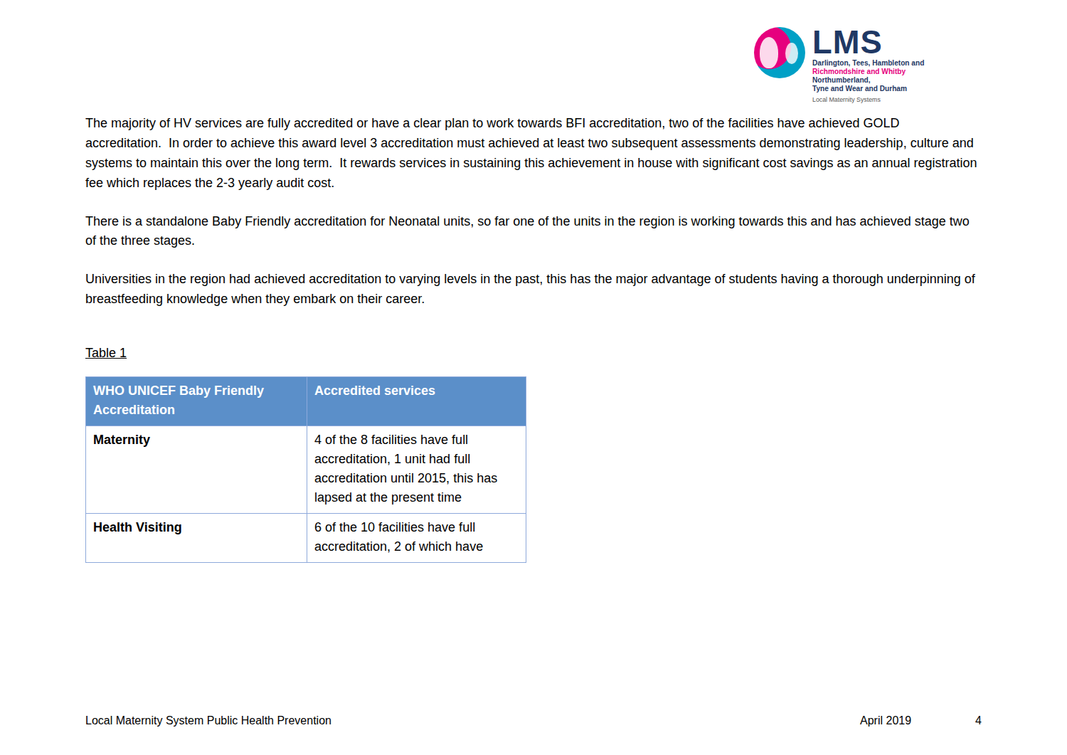LMS
Darlington, Tees, Hambleton and
Richmondshire and Whitby
Northumberland,
Tyne and Wear and Durham
Local Maternity Systems
The majority of HV services are fully accredited or have a clear plan to work towards BFI accreditation, two of the facilities have achieved GOLD accreditation. In order to achieve this award level 3 accreditation must achieved at least two subsequent assessments demonstrating leadership, culture and systems to maintain this over the long term. It rewards services in sustaining this achievement in house with significant cost savings as an annual registration fee which replaces the 2-3 yearly audit cost.
There is a standalone Baby Friendly accreditation for Neonatal units, so far one of the units in the region is working towards this and has achieved stage two of the three stages.
Universities in the region had achieved accreditation to varying levels in the past, this has the major advantage of students having a thorough underpinning of breastfeeding knowledge when they embark on their career.
Table 1
| WHO UNICEF Baby Friendly Accreditation | Accredited services |
| --- | --- |
| Maternity | 4 of the 8 facilities have full accreditation, 1 unit had full accreditation until 2015, this has lapsed at the present time |
| Health Visiting | 6 of the 10 facilities have full accreditation, 2 of which have |
Local Maternity System Public Health Prevention
April 2019 4